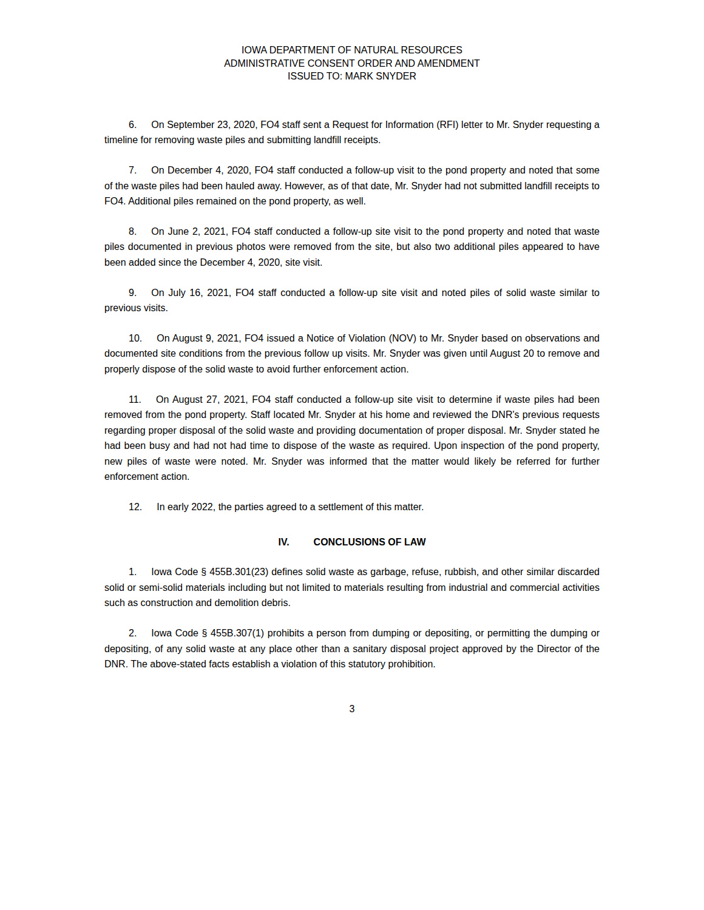IOWA DEPARTMENT OF NATURAL RESOURCES
ADMINISTRATIVE CONSENT ORDER AND AMENDMENT
ISSUED TO: MARK SNYDER
6. On September 23, 2020, FO4 staff sent a Request for Information (RFI) letter to Mr. Snyder requesting a timeline for removing waste piles and submitting landfill receipts.
7. On December 4, 2020, FO4 staff conducted a follow-up visit to the pond property and noted that some of the waste piles had been hauled away. However, as of that date, Mr. Snyder had not submitted landfill receipts to FO4. Additional piles remained on the pond property, as well.
8. On June 2, 2021, FO4 staff conducted a follow-up site visit to the pond property and noted that waste piles documented in previous photos were removed from the site, but also two additional piles appeared to have been added since the December 4, 2020, site visit.
9. On July 16, 2021, FO4 staff conducted a follow-up site visit and noted piles of solid waste similar to previous visits.
10. On August 9, 2021, FO4 issued a Notice of Violation (NOV) to Mr. Snyder based on observations and documented site conditions from the previous follow up visits. Mr. Snyder was given until August 20 to remove and properly dispose of the solid waste to avoid further enforcement action.
11. On August 27, 2021, FO4 staff conducted a follow-up site visit to determine if waste piles had been removed from the pond property. Staff located Mr. Snyder at his home and reviewed the DNR's previous requests regarding proper disposal of the solid waste and providing documentation of proper disposal. Mr. Snyder stated he had been busy and had not had time to dispose of the waste as required. Upon inspection of the pond property, new piles of waste were noted. Mr. Snyder was informed that the matter would likely be referred for further enforcement action.
12. In early 2022, the parties agreed to a settlement of this matter.
IV. CONCLUSIONS OF LAW
1. Iowa Code § 455B.301(23) defines solid waste as garbage, refuse, rubbish, and other similar discarded solid or semi-solid materials including but not limited to materials resulting from industrial and commercial activities such as construction and demolition debris.
2. Iowa Code § 455B.307(1) prohibits a person from dumping or depositing, or permitting the dumping or depositing, of any solid waste at any place other than a sanitary disposal project approved by the Director of the DNR. The above-stated facts establish a violation of this statutory prohibition.
3